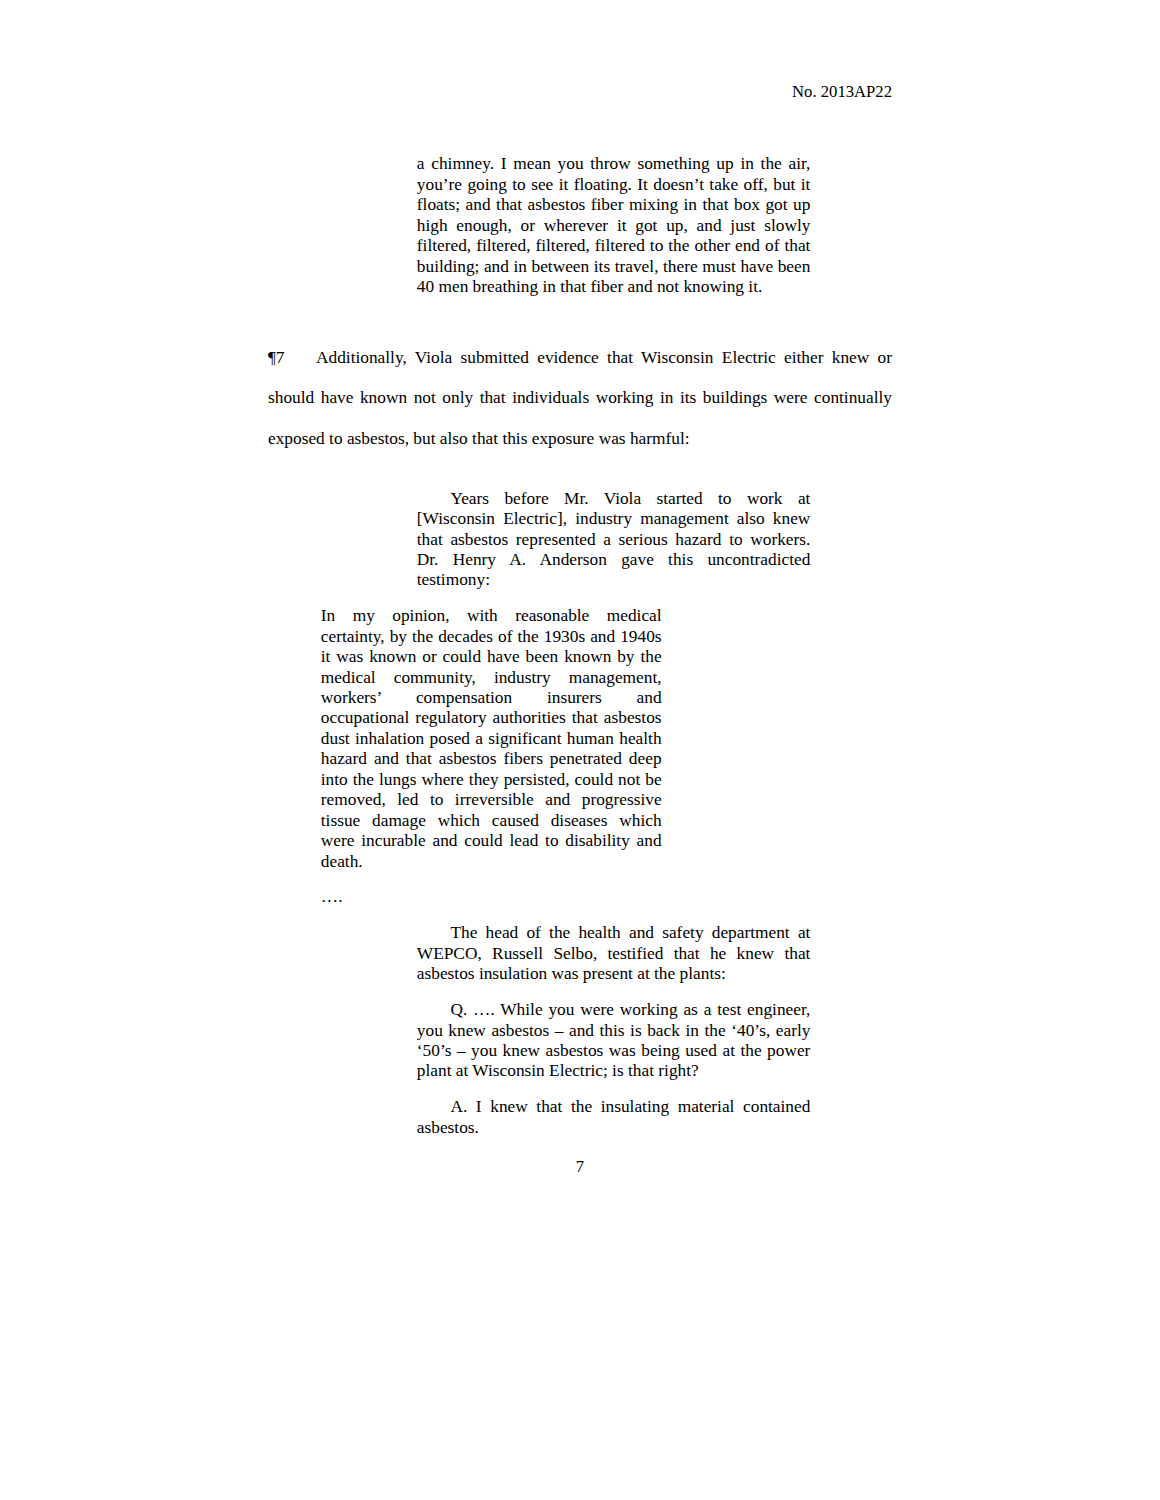No. 2013AP22
a chimney. I mean you throw something up in the air, you’re going to see it floating. It doesn’t take off, but it floats; and that asbestos fiber mixing in that box got up high enough, or wherever it got up, and just slowly filtered, filtered, filtered, filtered to the other end of that building; and in between its travel, there must have been 40 men breathing in that fiber and not knowing it.
¶7 Additionally, Viola submitted evidence that Wisconsin Electric either knew or should have known not only that individuals working in its buildings were continually exposed to asbestos, but also that this exposure was harmful:
Years before Mr. Viola started to work at [Wisconsin Electric], industry management also knew that asbestos represented a serious hazard to workers. Dr. Henry A. Anderson gave this uncontradicted testimony:
In my opinion, with reasonable medical certainty, by the decades of the 1930s and 1940s it was known or could have been known by the medical community, industry management, workers’ compensation insurers and occupational regulatory authorities that asbestos dust inhalation posed a significant human health hazard and that asbestos fibers penetrated deep into the lungs where they persisted, could not be removed, led to irreversible and progressive tissue damage which caused diseases which were incurable and could lead to disability and death.
….
The head of the health and safety department at WEPCO, Russell Selbo, testified that he knew that asbestos insulation was present at the plants:
Q. …. While you were working as a test engineer, you knew asbestos – and this is back in the ‘40’s, early ‘50’s – you knew asbestos was being used at the power plant at Wisconsin Electric; is that right?
A. I knew that the insulating material contained asbestos.
7